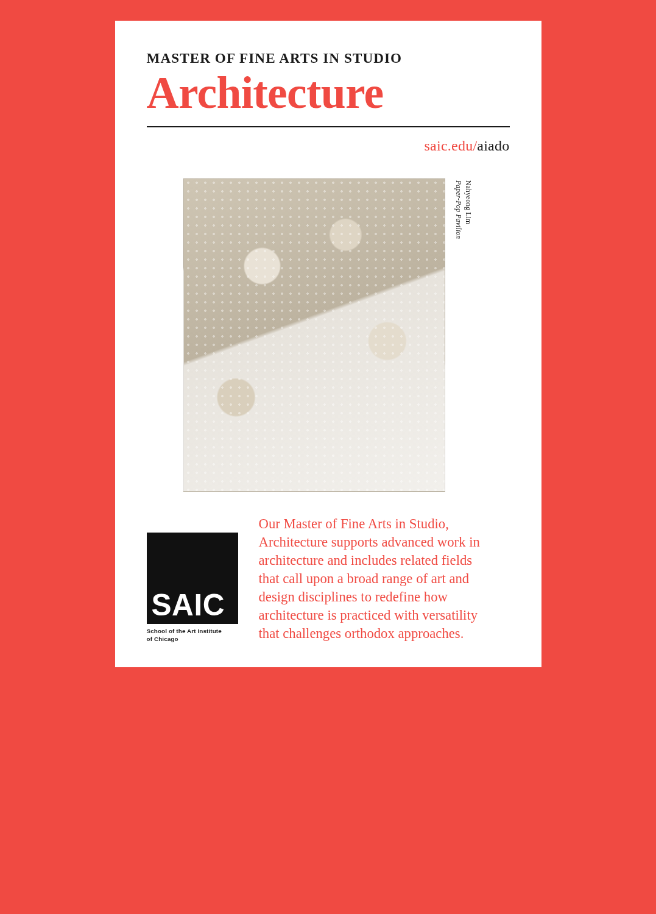Master of Fine Arts in Studio
Architecture
saic.edu/aiado
Nahyeong Lim
Paper-Pop Pavilion
SAIC
School of the Art Institute
of Chicago
Our Master of Fine Arts in Studio, Architecture supports advanced work in architecture and includes related fields that call upon a broad range of art and design disciplines to redefine how architecture is practiced with versatility that challenges orthodox approaches.